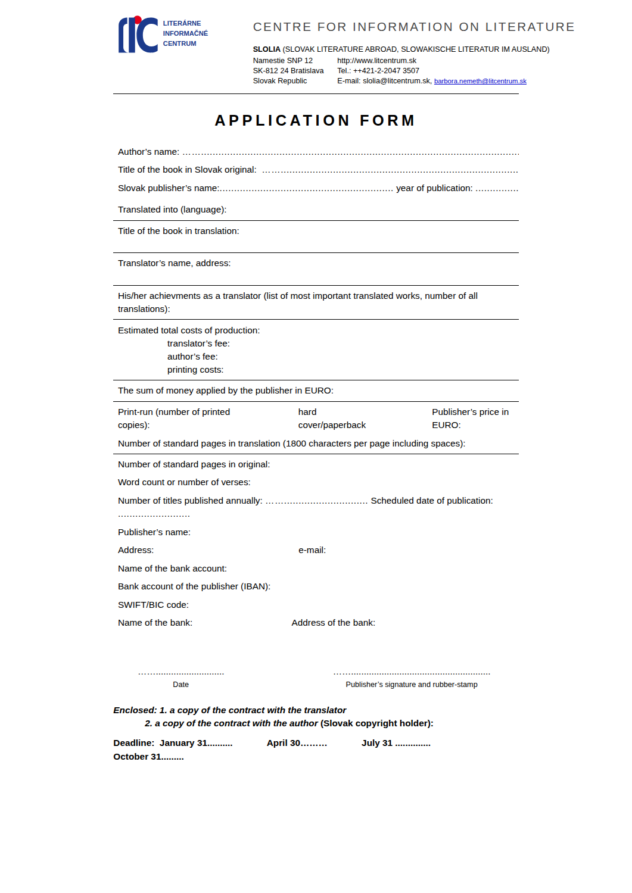LITERÁRNE INFORMAČNÉ CENTRUM
CENTRE FOR INFORMATION ON LITERATURE
SLOLIA (SLOVAK LITERATURE ABROAD, SLOWAKISCHE LITERATUR IM AUSLAND)
| Namestie SNP 12 | http://www.litcentrum.sk |
| SK-812 24 Bratislava | Tel.: ++421-2-2047 3507 |
| Slovak Republic | E-mail: slolia@litcentrum.sk, barbora.nemeth@litcentrum.sk |
APPLICATION FORM
Author’s name: ……...........................................................................................................................
Title of the book in Slovak original: …….......................................................................................................
Slovak publisher’s name:............................................................ year of publication: ...............................
| Translated into (language): |
| Title of the book in translation: |
| Translator’s name, address: |
| His/her achievments as a translator (list of most important translated works, number of all translations): |
| Estimated total costs of production: translator’s fee: author’s fee: printing costs: |
| The sum of money applied by the publisher in EURO: |
| Print-run (number of printed copies): hard cover/paperback Publisher’s price in EURO: Number of standard pages in translation (1800 characters per page including spaces): |
| Number of standard pages in original: Word count or number of verses: Number of titles published annually: ……............................. Scheduled date of publication: ......................... Publisher’s name: Address: e-mail: Name of the bank account: Bank account of the publisher (IBAN): SWIFT/BIC code: Name of the bank: Address of the bank: |
……...........................
Date
…….......................................................
Publisher’s signature and rubber-stamp
Enclosed: 1. a copy of the contract with the translator
2. a copy of the contract with the author (Slovak copyright holder):
Deadline: January 31.......... April 30……… July 31 .............. October 31.........